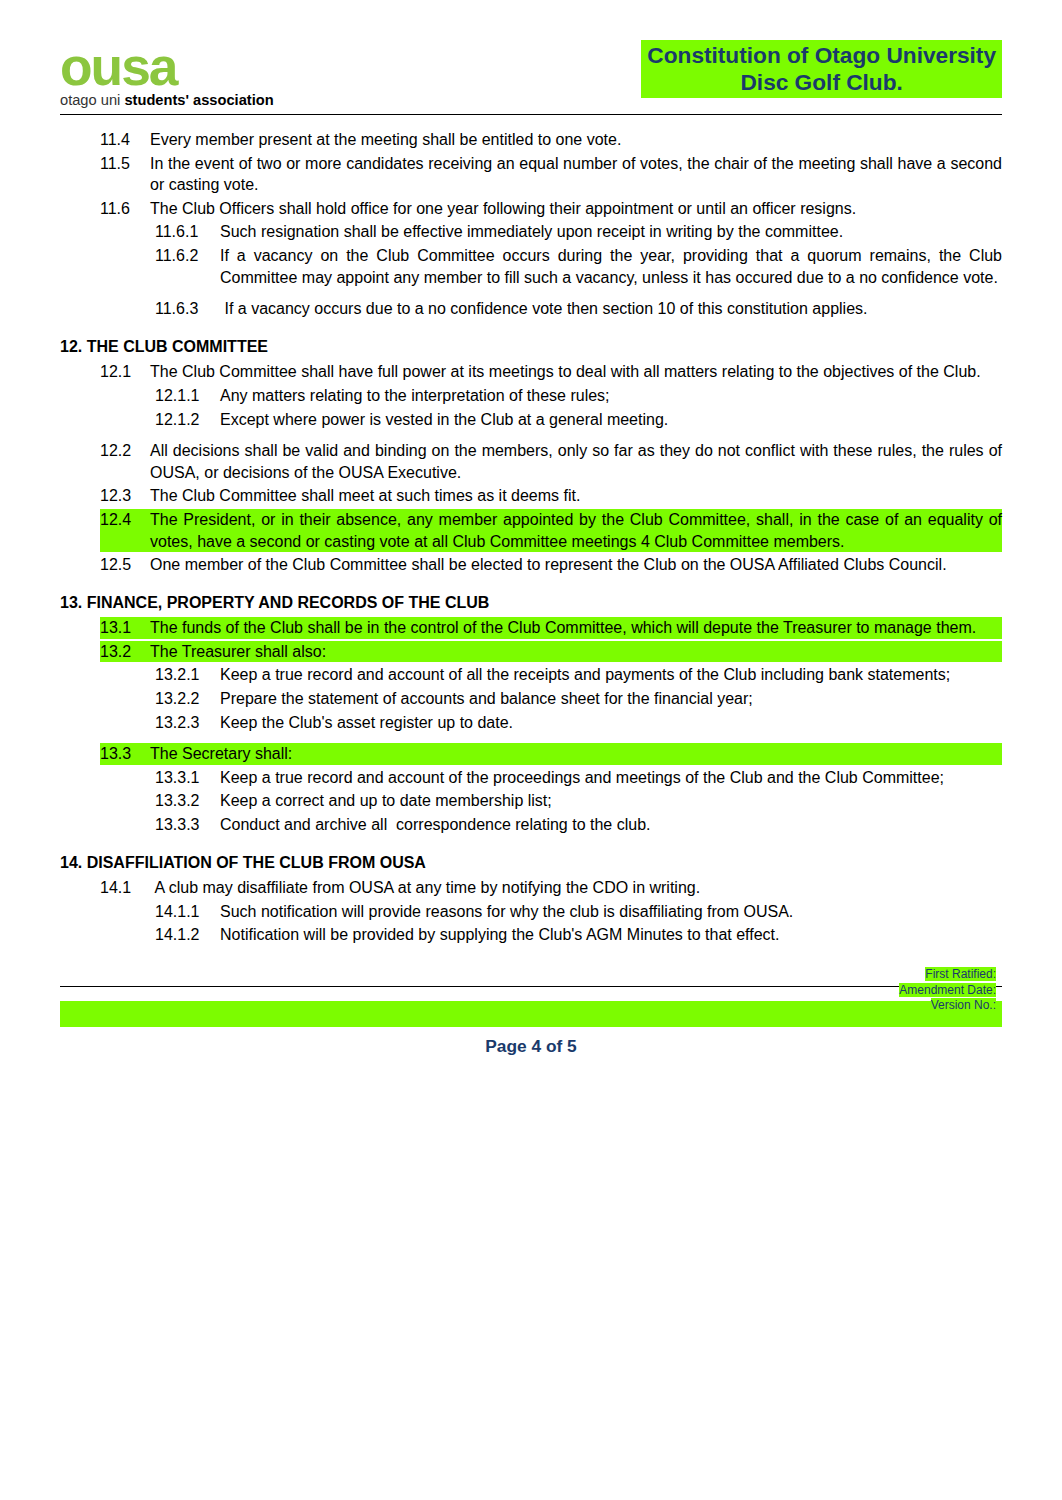ousa
otago uni students' association
Constitution of Otago University
Disc Golf Club.
11.4
Every member present at the meeting shall be entitled to one vote.
11.5
In the event of two or more candidates receiving an equal number of votes, the chair of the meeting shall have a second or casting vote.
11.6
The Club Officers shall hold office for one year following their appointment or until an officer resigns.
11.6.1
Such resignation shall be effective immediately upon receipt in writing by the committee.
11.6.2
If a vacancy on the Club Committee occurs during the year, providing that a quorum remains, the Club Committee may appoint any member to fill such a vacancy, unless it has occured due to a no confidence vote.
11.6.3
If a vacancy occurs due to a no confidence vote then section 10 of this constitution applies.
12. THE CLUB COMMITTEE
12.1
The Club Committee shall have full power at its meetings to deal with all matters relating to the objectives of the Club.
12.1.1
Any matters relating to the interpretation of these rules;
12.1.2
Except where power is vested in the Club at a general meeting.
12.2
All decisions shall be valid and binding on the members, only so far as they do not conflict with these rules, the rules of OUSA, or decisions of the OUSA Executive.
12.3
The Club Committee shall meet at such times as it deems fit.
12.4
The President, or in their absence, any member appointed by the Club Committee, shall, in the case of an equality of votes, have a second or casting vote at all Club Committee meetings 4 Club Committee members.
12.5
One member of the Club Committee shall be elected to represent the Club on the OUSA Affiliated Clubs Council.
13. FINANCE, PROPERTY AND RECORDS OF THE CLUB
13.1
The funds of the Club shall be in the control of the Club Committee, which will depute the Treasurer to manage them.
13.2
The Treasurer shall also:
13.2.1
Keep a true record and account of all the receipts and payments of the Club including bank statements;
13.2.2
Prepare the statement of accounts and balance sheet for the financial year;
13.2.3
Keep the Club's asset register up to date.
13.3
The Secretary shall:
13.3.1
Keep a true record and account of the proceedings and meetings of the Club and the Club Committee;
13.3.2
Keep a correct and up to date membership list;
13.3.3
Conduct and archive all correspondence relating to the club.
14. DISAFFILIATION OF THE CLUB FROM OUSA
14.1
A club may disaffiliate from OUSA at any time by notifying the CDO in writing.
14.1.1
Such notification will provide reasons for why the club is disaffiliating from OUSA.
14.1.2
Notification will be provided by supplying the Club's AGM Minutes to that effect.
First Ratified:
Amendment Date:
Version No.:
Page 4 of 5